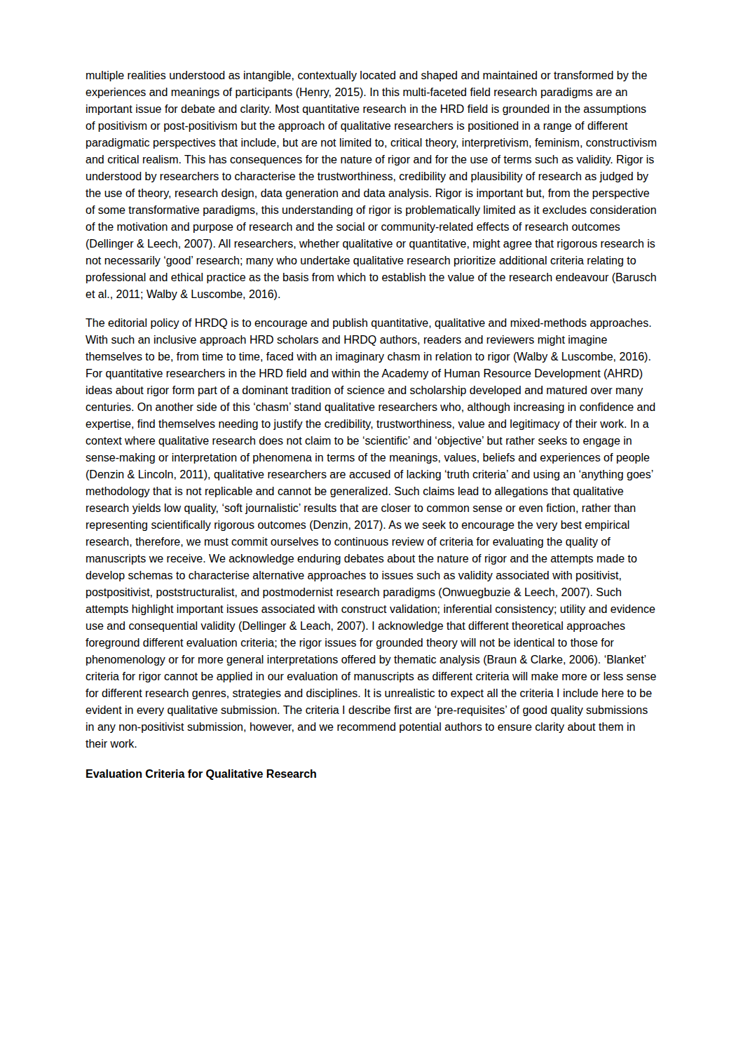multiple realities understood as intangible, contextually located and shaped and maintained or transformed by the experiences and meanings of participants (Henry, 2015). In this multi-faceted field research paradigms are an important issue for debate and clarity. Most quantitative research in the HRD field is grounded in the assumptions of positivism or post-positivism but the approach of qualitative researchers is positioned in a range of different paradigmatic perspectives that include, but are not limited to, critical theory, interpretivism, feminism, constructivism and critical realism. This has consequences for the nature of rigor and for the use of terms such as validity. Rigor is understood by researchers to characterise the trustworthiness, credibility and plausibility of research as judged by the use of theory, research design, data generation and data analysis. Rigor is important but, from the perspective of some transformative paradigms, this understanding of rigor is problematically limited as it excludes consideration of the motivation and purpose of research and the social or community-related effects of research outcomes (Dellinger & Leech, 2007). All researchers, whether qualitative or quantitative, might agree that rigorous research is not necessarily ‘good’ research; many who undertake qualitative research prioritize additional criteria relating to professional and ethical practice as the basis from which to establish the value of the research endeavour (Barusch et al., 2011; Walby & Luscombe, 2016).
The editorial policy of HRDQ is to encourage and publish quantitative, qualitative and mixed-methods approaches. With such an inclusive approach HRD scholars and HRDQ authors, readers and reviewers might imagine themselves to be, from time to time, faced with an imaginary chasm in relation to rigor (Walby & Luscombe, 2016). For quantitative researchers in the HRD field and within the Academy of Human Resource Development (AHRD) ideas about rigor form part of a dominant tradition of science and scholarship developed and matured over many centuries. On another side of this ‘chasm’ stand qualitative researchers who, although increasing in confidence and expertise, find themselves needing to justify the credibility, trustworthiness, value and legitimacy of their work. In a context where qualitative research does not claim to be ‘scientific’ and ‘objective’ but rather seeks to engage in sense-making or interpretation of phenomena in terms of the meanings, values, beliefs and experiences of people (Denzin & Lincoln, 2011), qualitative researchers are accused of lacking ‘truth criteria’ and using an ‘anything goes’ methodology that is not replicable and cannot be generalized. Such claims lead to allegations that qualitative research yields low quality, ‘soft journalistic’ results that are closer to common sense or even fiction, rather than representing scientifically rigorous outcomes (Denzin, 2017). As we seek to encourage the very best empirical research, therefore, we must commit ourselves to continuous review of criteria for evaluating the quality of manuscripts we receive. We acknowledge enduring debates about the nature of rigor and the attempts made to develop schemas to characterise alternative approaches to issues such as validity associated with positivist, postpositivist, poststructuralist, and postmodernist research paradigms (Onwuegbuzie & Leech, 2007). Such attempts highlight important issues associated with construct validation; inferential consistency; utility and evidence use and consequential validity (Dellinger & Leach, 2007). I acknowledge that different theoretical approaches foreground different evaluation criteria; the rigor issues for grounded theory will not be identical to those for phenomenology or for more general interpretations offered by thematic analysis (Braun & Clarke, 2006). ‘Blanket’ criteria for rigor cannot be applied in our evaluation of manuscripts as different criteria will make more or less sense for different research genres, strategies and disciplines. It is unrealistic to expect all the criteria I include here to be evident in every qualitative submission. The criteria I describe first are ‘pre-requisites’ of good quality submissions in any non-positivist submission, however, and we recommend potential authors to ensure clarity about them in their work.
Evaluation Criteria for Qualitative Research